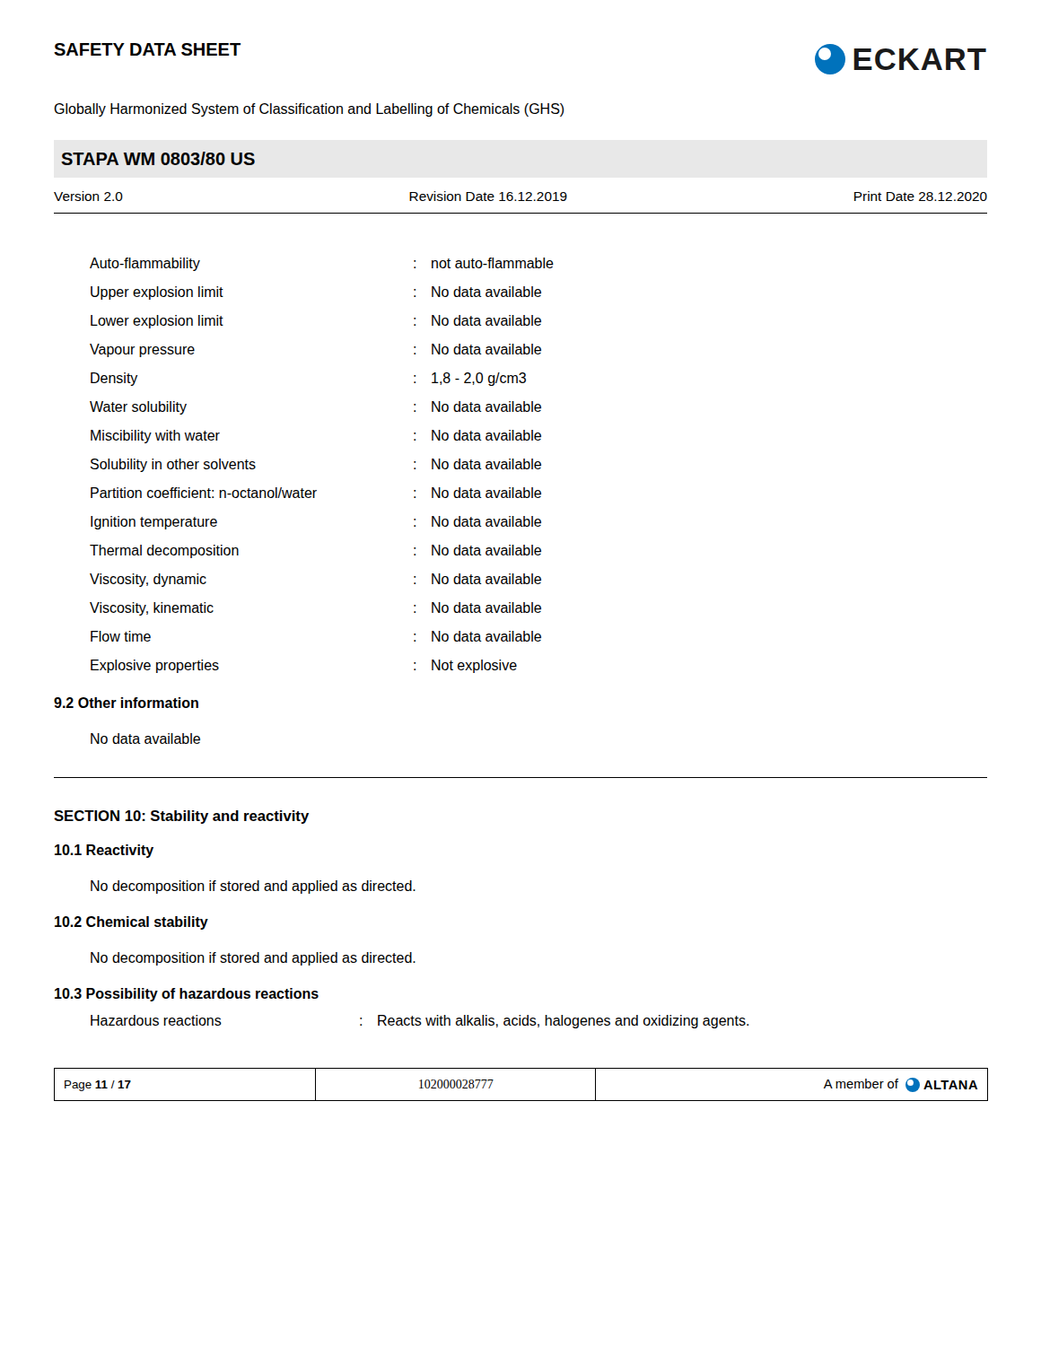SAFETY DATA SHEET
ECKART
Globally Harmonized System of Classification and Labelling of Chemicals (GHS)
STAPA WM 0803/80 US
Version 2.0 Revision Date 16.12.2019 Print Date 28.12.2020
| Auto-flammability | : | not auto-flammable |
| Upper explosion limit | : | No data available |
| Lower explosion limit | : | No data available |
| Vapour pressure | : | No data available |
| Density | : | 1,8 - 2,0 g/cm3 |
| Water solubility | : | No data available |
| Miscibility with water | : | No data available |
| Solubility in other solvents | : | No data available |
| Partition coefficient: n-octanol/water | : | No data available |
| Ignition temperature | : | No data available |
| Thermal decomposition | : | No data available |
| Viscosity, dynamic | : | No data available |
| Viscosity, kinematic | : | No data available |
| Flow time | : | No data available |
| Explosive properties | : | Not explosive |
9.2 Other information
No data available
SECTION 10: Stability and reactivity
10.1 Reactivity
No decomposition if stored and applied as directed.
10.2 Chemical stability
No decomposition if stored and applied as directed.
10.3 Possibility of hazardous reactions
Hazardous reactions
:
Reacts with alkalis, acids, halogenes and oxidizing agents.
Page 11 / 17
102000028777
A member of ALTANA